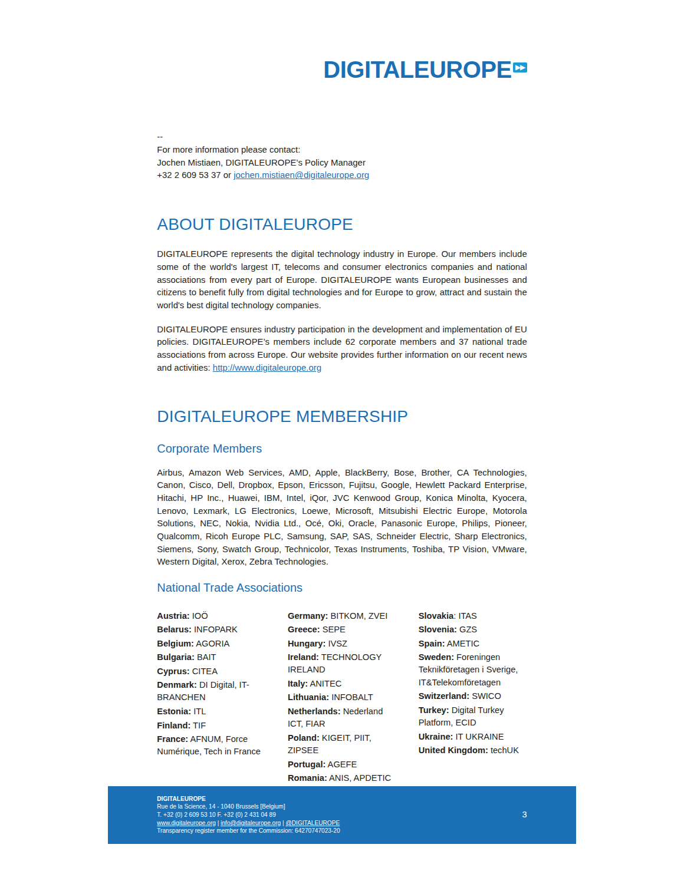DIGITALEUROPE▶▶
--
For more information please contact:
Jochen Mistiaen, DIGITALEUROPE’s Policy Manager
+32 2 609 53 37 or jochen.mistiaen@digitaleurope.org
ABOUT DIGITALEUROPE
DIGITALEUROPE represents the digital technology industry in Europe. Our members include some of the world's largest IT, telecoms and consumer electronics companies and national associations from every part of Europe. DIGITALEUROPE wants European businesses and citizens to benefit fully from digital technologies and for Europe to grow, attract and sustain the world's best digital technology companies.
DIGITALEUROPE ensures industry participation in the development and implementation of EU policies. DIGITALEUROPE’s members include 62 corporate members and 37 national trade associations from across Europe. Our website provides further information on our recent news and activities: http://www.digitaleurope.org
DIGITALEUROPE MEMBERSHIP
Corporate Members
Airbus, Amazon Web Services, AMD, Apple, BlackBerry, Bose, Brother, CA Technologies, Canon, Cisco, Dell, Dropbox, Epson, Ericsson, Fujitsu, Google, Hewlett Packard Enterprise, Hitachi, HP Inc., Huawei, IBM, Intel, iQor, JVC Kenwood Group, Konica Minolta, Kyocera, Lenovo, Lexmark, LG Electronics, Loewe, Microsoft, Mitsubishi Electric Europe, Motorola Solutions, NEC, Nokia, Nvidia Ltd., Océ, Oki, Oracle, Panasonic Europe, Philips, Pioneer, Qualcomm, Ricoh Europe PLC, Samsung, SAP, SAS, Schneider Electric, Sharp Electronics, Siemens, Sony, Swatch Group, Technicolor, Texas Instruments, Toshiba, TP Vision, VMware, Western Digital, Xerox, Zebra Technologies.
National Trade Associations
Austria: IOÖ
Belarus: INFOPARK
Belgium: AGORIA
Bulgaria: BAIT
Cyprus: CITEA
Denmark: DI Digital, IT-BRANCHEN
Estonia: ITL
Finland: TIF
France: AFNUM, Force Numérique, Tech in France
Germany: BITKOM, ZVEI
Greece: SEPE
Hungary: IVSZ
Ireland: TECHNOLOGY IRELAND
Italy: ANITEC
Lithuania: INFOBALT
Netherlands: Nederland ICT, FIAR
Poland: KIGEIT, PIIT, ZIPSEE
Portugal: AGEFE
Romania: ANIS, APDETIC
Slovakia: ITAS
Slovenia: GZS
Spain: AMETIC
Sweden: Foreningen Teknikföretagen i Sverige, IT&Telekomföretagen
Switzerland: SWICO
Turkey: Digital Turkey Platform, ECID
Ukraine: IT UKRAINE
United Kingdom: techUK
DIGITALEUROPE
Rue de la Science, 14 - 1040 Brussels [Belgium]
T. +32 (0) 2 609 53 10 F. +32 (0) 2 431 04 89
www.digitaleurope.org | info@digitaleurope.org | @DIGITALEUROPE
Transparency register member for the Commission: 64270747023-20
3